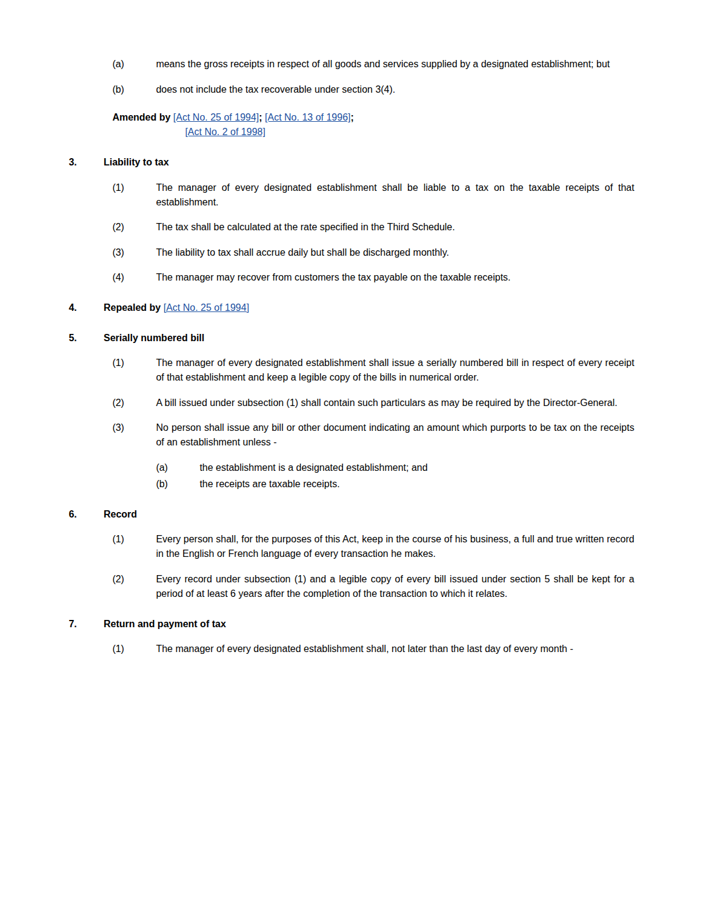(a)
means the gross receipts in respect of all goods and services supplied by a designated establishment; but
(b)
does not include the tax recoverable under section 3(4).
Amended by [Act No. 25 of 1994]; [Act No. 13 of 1996];
[Act No. 2 of 1998]
3.
Liability to tax
(1)
The manager of every designated establishment shall be liable to a tax on the taxable receipts of that establishment.
(2)
The tax shall be calculated at the rate specified in the Third Schedule.
(3)
The liability to tax shall accrue daily but shall be discharged monthly.
(4)
The manager may recover from customers the tax payable on the taxable receipts.
4.
Repealed by [Act No. 25 of 1994]
5.
Serially numbered bill
(1)
The manager of every designated establishment shall issue a serially numbered bill in respect of every receipt of that establishment and keep a legible copy of the bills in numerical order.
(2)
A bill issued under subsection (1) shall contain such particulars as may be required by the Director-General.
(3)
No person shall issue any bill or other document indicating an amount which purports to be tax on the receipts of an establishment unless -
(a)
the establishment is a designated establishment; and
(b)
the receipts are taxable receipts.
6.
Record
(1)
Every person shall, for the purposes of this Act, keep in the course of his business, a full and true written record in the English or French language of every transaction he makes.
(2)
Every record under subsection (1) and a legible copy of every bill issued under section 5 shall be kept for a period of at least 6 years after the completion of the transaction to which it relates.
7.
Return and payment of tax
(1)
The manager of every designated establishment shall, not later than the last day of every month -